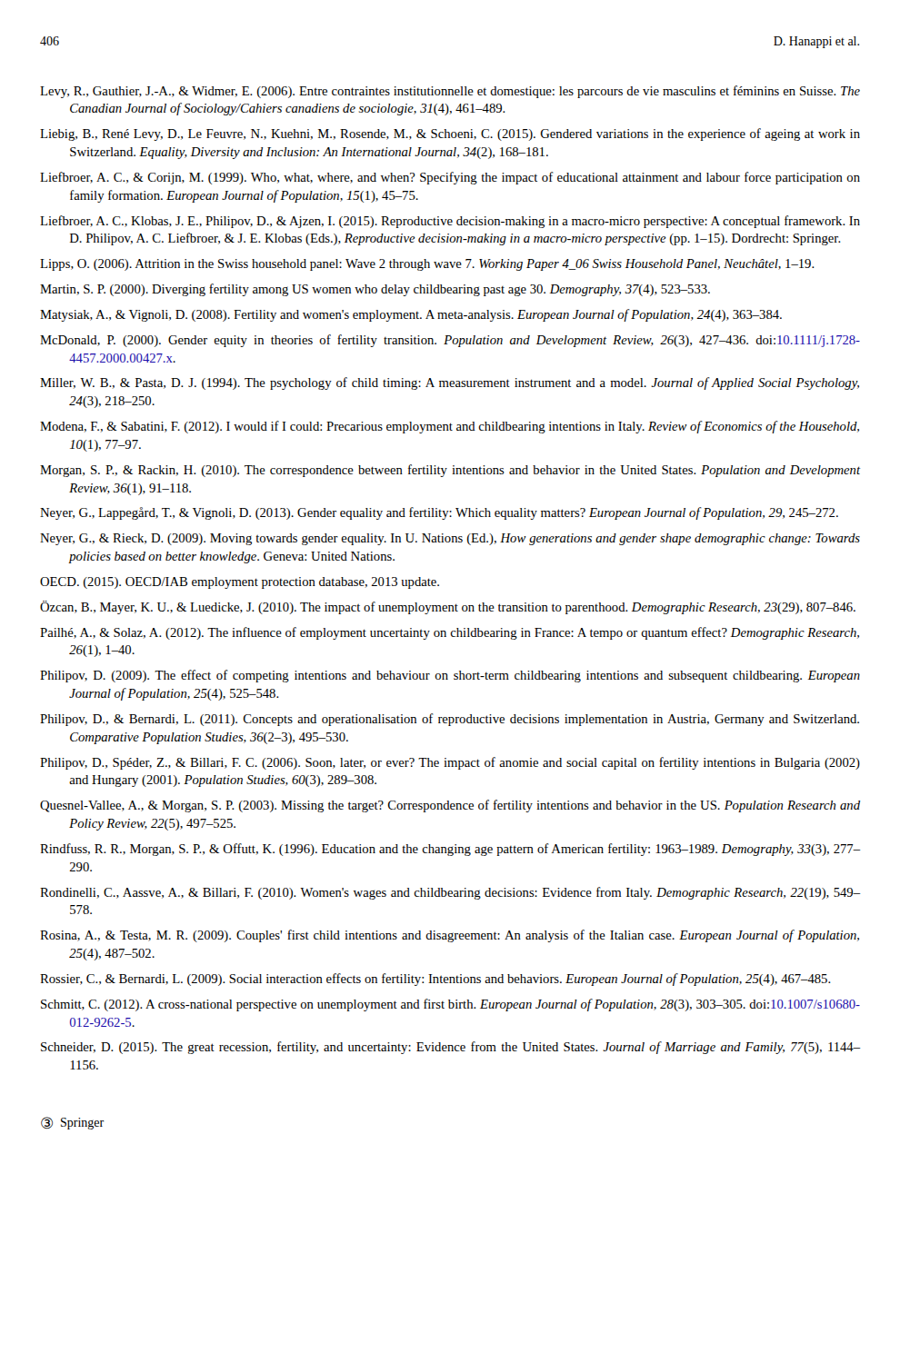406 D. Hanappi et al.
Levy, R., Gauthier, J.-A., & Widmer, E. (2006). Entre contraintes institutionnelle et domestique: les parcours de vie masculins et féminins en Suisse. The Canadian Journal of Sociology/Cahiers canadiens de sociologie, 31(4), 461–489.
Liebig, B., René Levy, D., Le Feuvre, N., Kuehni, M., Rosende, M., & Schoeni, C. (2015). Gendered variations in the experience of ageing at work in Switzerland. Equality, Diversity and Inclusion: An International Journal, 34(2), 168–181.
Liefbroer, A. C., & Corijn, M. (1999). Who, what, where, and when? Specifying the impact of educational attainment and labour force participation on family formation. European Journal of Population, 15(1), 45–75.
Liefbroer, A. C., Klobas, J. E., Philipov, D., & Ajzen, I. (2015). Reproductive decision-making in a macro-micro perspective: A conceptual framework. In D. Philipov, A. C. Liefbroer, & J. E. Klobas (Eds.), Reproductive decision-making in a macro-micro perspective (pp. 1–15). Dordrecht: Springer.
Lipps, O. (2006). Attrition in the Swiss household panel: Wave 2 through wave 7. Working Paper 4_06 Swiss Household Panel, Neuchâtel, 1–19.
Martin, S. P. (2000). Diverging fertility among US women who delay childbearing past age 30. Demography, 37(4), 523–533.
Matysiak, A., & Vignoli, D. (2008). Fertility and women's employment. A meta-analysis. European Journal of Population, 24(4), 363–384.
McDonald, P. (2000). Gender equity in theories of fertility transition. Population and Development Review, 26(3), 427–436. doi:10.1111/j.1728-4457.2000.00427.x.
Miller, W. B., & Pasta, D. J. (1994). The psychology of child timing: A measurement instrument and a model. Journal of Applied Social Psychology, 24(3), 218–250.
Modena, F., & Sabatini, F. (2012). I would if I could: Precarious employment and childbearing intentions in Italy. Review of Economics of the Household, 10(1), 77–97.
Morgan, S. P., & Rackin, H. (2010). The correspondence between fertility intentions and behavior in the United States. Population and Development Review, 36(1), 91–118.
Neyer, G., Lappegård, T., & Vignoli, D. (2013). Gender equality and fertility: Which equality matters? European Journal of Population, 29, 245–272.
Neyer, G., & Rieck, D. (2009). Moving towards gender equality. In U. Nations (Ed.), How generations and gender shape demographic change: Towards policies based on better knowledge. Geneva: United Nations.
OECD. (2015). OECD/IAB employment protection database, 2013 update.
Özcan, B., Mayer, K. U., & Luedicke, J. (2010). The impact of unemployment on the transition to parenthood. Demographic Research, 23(29), 807–846.
Pailhé, A., & Solaz, A. (2012). The influence of employment uncertainty on childbearing in France: A tempo or quantum effect? Demographic Research, 26(1), 1–40.
Philipov, D. (2009). The effect of competing intentions and behaviour on short-term childbearing intentions and subsequent childbearing. European Journal of Population, 25(4), 525–548.
Philipov, D., & Bernardi, L. (2011). Concepts and operationalisation of reproductive decisions implementation in Austria, Germany and Switzerland. Comparative Population Studies, 36(2–3), 495–530.
Philipov, D., Spéder, Z., & Billari, F. C. (2006). Soon, later, or ever? The impact of anomie and social capital on fertility intentions in Bulgaria (2002) and Hungary (2001). Population Studies, 60(3), 289–308.
Quesnel-Vallee, A., & Morgan, S. P. (2003). Missing the target? Correspondence of fertility intentions and behavior in the US. Population Research and Policy Review, 22(5), 497–525.
Rindfuss, R. R., Morgan, S. P., & Offutt, K. (1996). Education and the changing age pattern of American fertility: 1963–1989. Demography, 33(3), 277–290.
Rondinelli, C., Aassve, A., & Billari, F. (2010). Women's wages and childbearing decisions: Evidence from Italy. Demographic Research, 22(19), 549–578.
Rosina, A., & Testa, M. R. (2009). Couples' first child intentions and disagreement: An analysis of the Italian case. European Journal of Population, 25(4), 487–502.
Rossier, C., & Bernardi, L. (2009). Social interaction effects on fertility: Intentions and behaviors. European Journal of Population, 25(4), 467–485.
Schmitt, C. (2012). A cross-national perspective on unemployment and first birth. European Journal of Population, 28(3), 303–305. doi:10.1007/s10680-012-9262-5.
Schneider, D. (2015). The great recession, fertility, and uncertainty: Evidence from the United States. Journal of Marriage and Family, 77(5), 1144–1156.
③ Springer